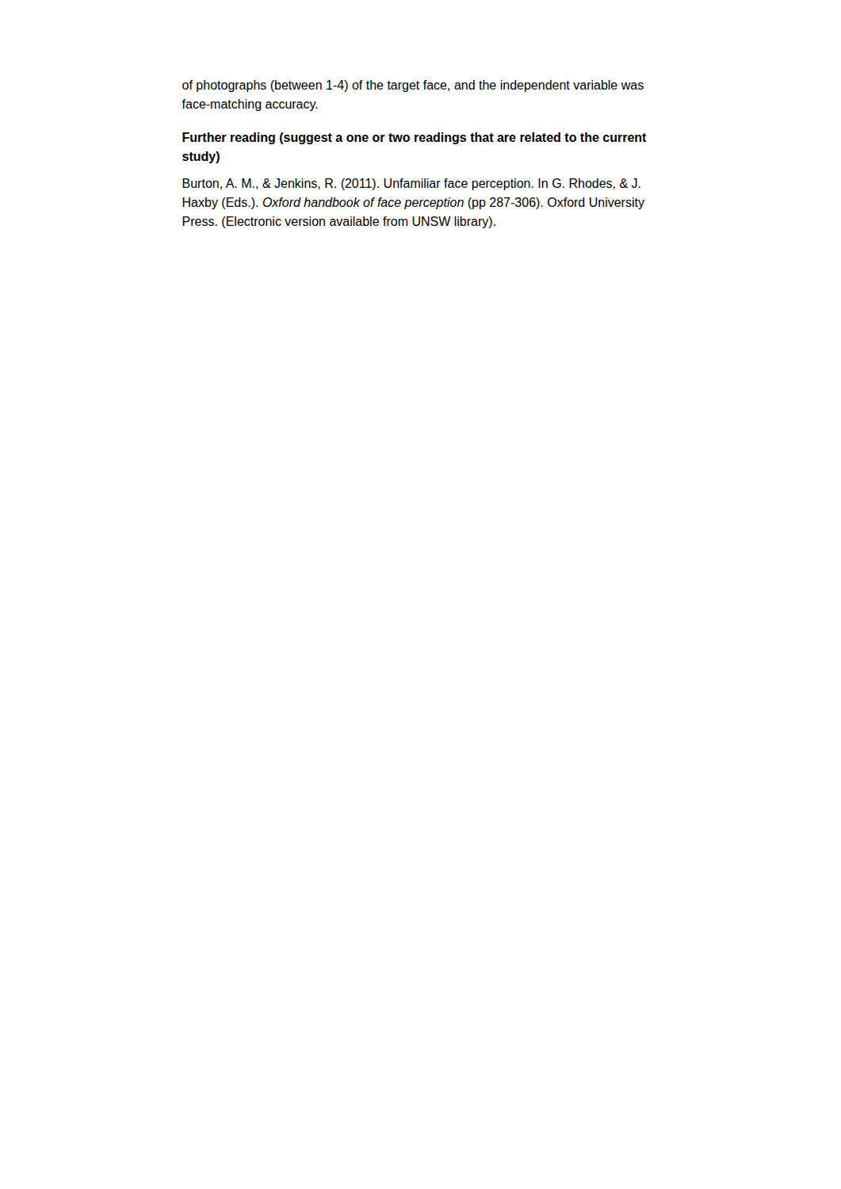of photographs (between 1-4) of the target face, and the independent variable was face-matching accuracy.
Further reading (suggest a one or two readings that are related to the current study)
Burton, A. M., & Jenkins, R. (2011). Unfamiliar face perception. In G. Rhodes, & J. Haxby (Eds.). Oxford handbook of face perception (pp 287-306). Oxford University Press. (Electronic version available from UNSW library).